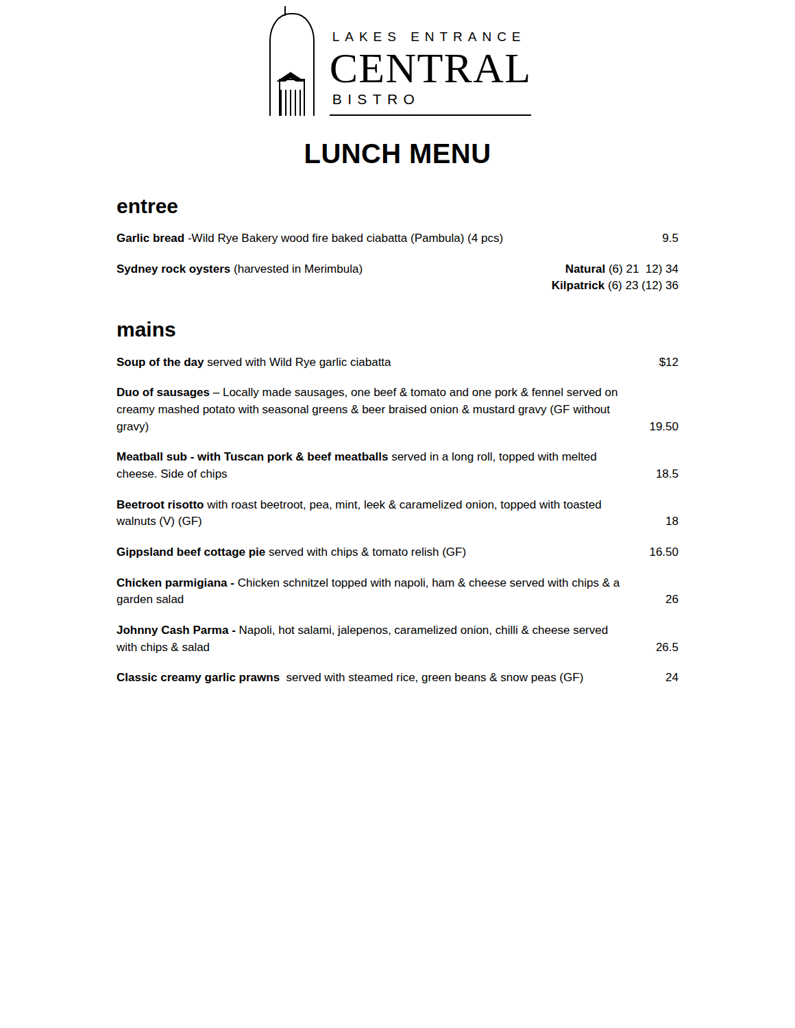LAKES ENTRANCE
CENTRAL
BISTRO
LUNCH MENU
entree
Garlic bread -Wild Rye Bakery wood fire baked ciabatta (Pambula) (4 pcs)
9.5
Sydney rock oysters (harvested in Merimbula)
Natural (6) 21 12) 34
Kilpatrick (6) 23 (12) 36
mains
Soup of the day served with Wild Rye garlic ciabatta
$12
Duo of sausages – Locally made sausages, one beef & tomato and one pork & fennel served on creamy mashed potato with seasonal greens & beer braised onion & mustard gravy (GF without gravy)
19.50
Meatball sub - with Tuscan pork & beef meatballs served in a long roll, topped with melted cheese. Side of chips
18.5
Beetroot risotto with roast beetroot, pea, mint, leek & caramelized onion, topped with toasted walnuts (V) (GF)
18
Gippsland beef cottage pie served with chips & tomato relish (GF)
16.50
Chicken parmigiana - Chicken schnitzel topped with napoli, ham & cheese served with chips & a garden salad
26
Johnny Cash Parma - Napoli, hot salami, jalepenos, caramelized onion, chilli & cheese served with chips & salad
26.5
Classic creamy garlic prawns served with steamed rice, green beans & snow peas (GF)
24